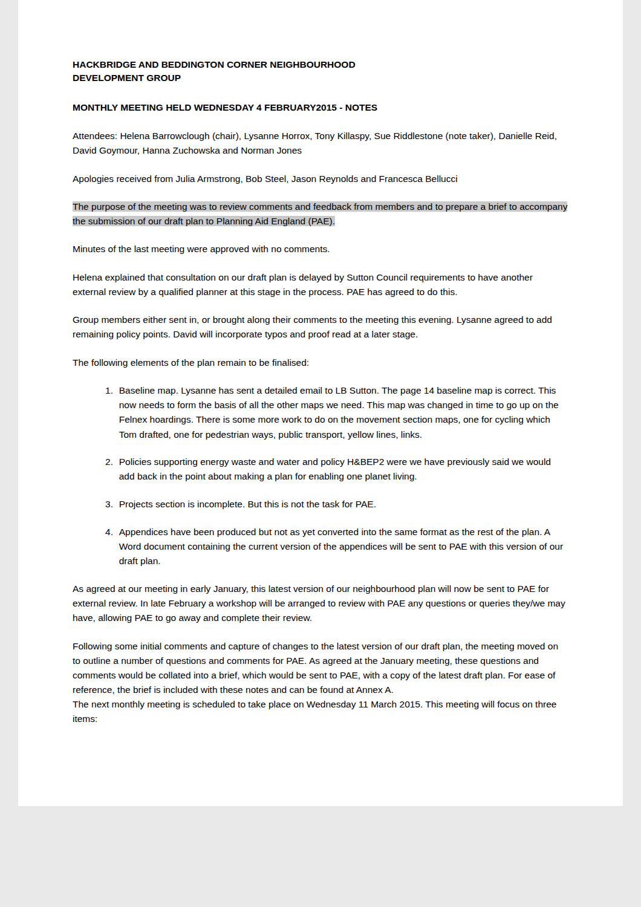Hackbridge and Beddington Corner Neighbourhood
Development Group
Monthly meeting held Wednesday 4 February2015 - Notes
Attendees: Helena Barrowclough (chair), Lysanne Horrox, Tony Killaspy, Sue Riddlestone (note taker), Danielle Reid, David Goymour, Hanna Zuchowska and Norman Jones
Apologies received from Julia Armstrong, Bob Steel, Jason Reynolds and Francesca Bellucci
The purpose of the meeting was to review comments and feedback from members and to prepare a brief to accompany the submission of our draft plan to Planning Aid England (PAE).
Minutes of the last meeting were approved with no comments.
Helena explained that consultation on our draft plan is delayed by Sutton Council requirements to have another external review by a qualified planner at this stage in the process. PAE has agreed to do this.
Group members either sent in, or brought along their comments to the meeting this evening. Lysanne agreed to add remaining policy points. David will incorporate typos and proof read at a later stage.
The following elements of the plan remain to be finalised:
Baseline map. Lysanne has sent a detailed email to LB Sutton. The page 14 baseline map is correct. This now needs to form the basis of all the other maps we need. This map was changed in time to go up on the Felnex hoardings. There is some more work to do on the movement section maps, one for cycling which Tom drafted, one for pedestrian ways, public transport, yellow lines, links.
Policies supporting energy waste and water and policy H&BEP2 were we have previously said we would add back in the point about making a plan for enabling one planet living.
Projects section is incomplete. But this is not the task for PAE.
Appendices have been produced but not as yet converted into the same format as the rest of the plan. A Word document containing the current version of the appendices will be sent to PAE with this version of our draft plan.
As agreed at our meeting in early January, this latest version of our neighbourhood plan will now be sent to PAE for external review. In late February a workshop will be arranged to review with PAE any questions or queries they/we may have, allowing PAE to go away and complete their review.
Following some initial comments and capture of changes to the latest version of our draft plan, the meeting moved on to outline a number of questions and comments for PAE. As agreed at the January meeting, these questions and comments would be collated into a brief, which would be sent to PAE, with a copy of the latest draft plan. For ease of reference, the brief is included with these notes and can be found at Annex A.
The next monthly meeting is scheduled to take place on Wednesday 11 March 2015. This meeting will focus on three items: